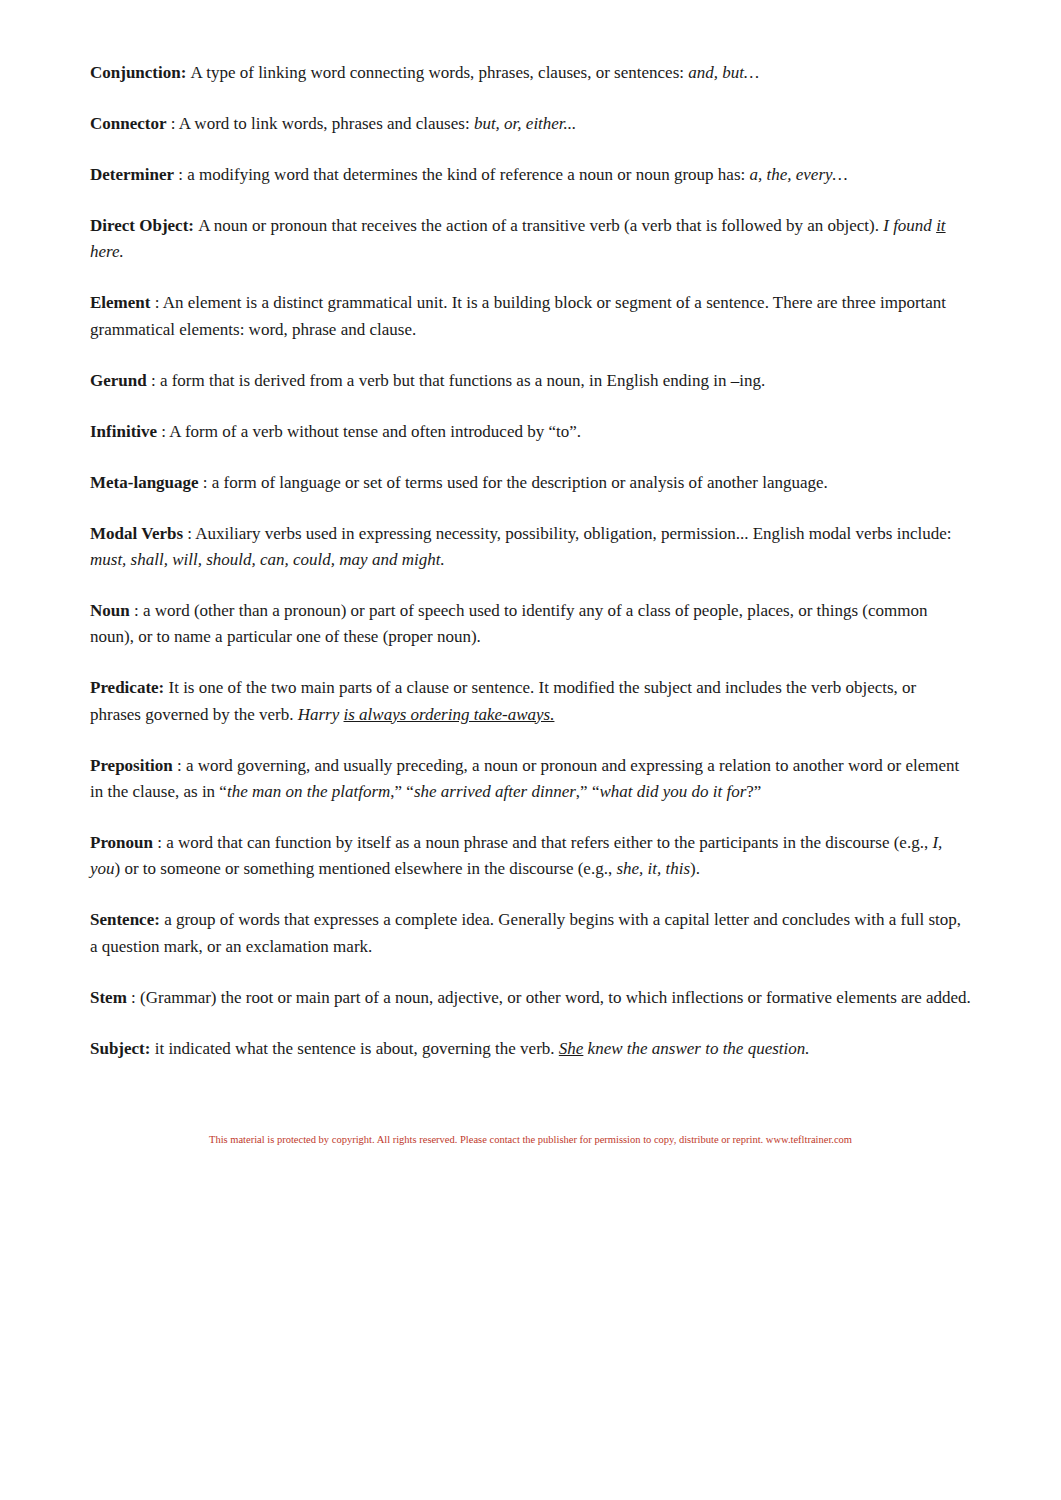Conjunction:
A type of linking word connecting words, phrases, clauses, or sentences: and, but…
Connector
: A word to link words, phrases and clauses: but, or, either...
Determiner
: a modifying word that determines the kind of reference a noun or noun group has: a, the, every…
Direct Object:
A noun or pronoun that receives the action of a transitive verb (a verb that is followed by an object). I found it here.
Element
: An element is a distinct grammatical unit. It is a building block or segment of a sentence. There are three important grammatical elements: word, phrase and clause.
Gerund
: a form that is derived from a verb but that functions as a noun, in English ending in –ing.
Infinitive
: A form of a verb without tense and often introduced by “to”.
Meta-language
: a form of language or set of terms used for the description or analysis of another language.
Modal Verbs
: Auxiliary verbs used in expressing necessity, possibility, obligation, permission... English modal verbs include: must, shall, will, should, can, could, may and might.
Noun
: a word (other than a pronoun) or part of speech used to identify any of a class of people, places, or things (common noun), or to name a particular one of these (proper noun).
Predicate:
It is one of the two main parts of a clause or sentence. It modified the subject and includes the verb objects, or phrases governed by the verb. Harry is always ordering take-aways.
Preposition
: a word governing, and usually preceding, a noun or pronoun and expressing a relation to another word or element in the clause, as in “the man on the platform,” “she arrived after dinner,” “what did you do it for?”
Pronoun
: a word that can function by itself as a noun phrase and that refers either to the participants in the discourse (e.g., I, you) or to someone or something mentioned elsewhere in the discourse (e.g., she, it, this).
Sentence:
a group of words that expresses a complete idea. Generally begins with a capital letter and concludes with a full stop, a question mark, or an exclamation mark.
Stem
: (Grammar) the root or main part of a noun, adjective, or other word, to which inflections or formative elements are added.
Subject:
it indicated what the sentence is about, governing the verb. She knew the answer to the question.
This material is protected by copyright. All rights reserved. Please contact the publisher for permission to copy, distribute or reprint. www.tefltrainer.com